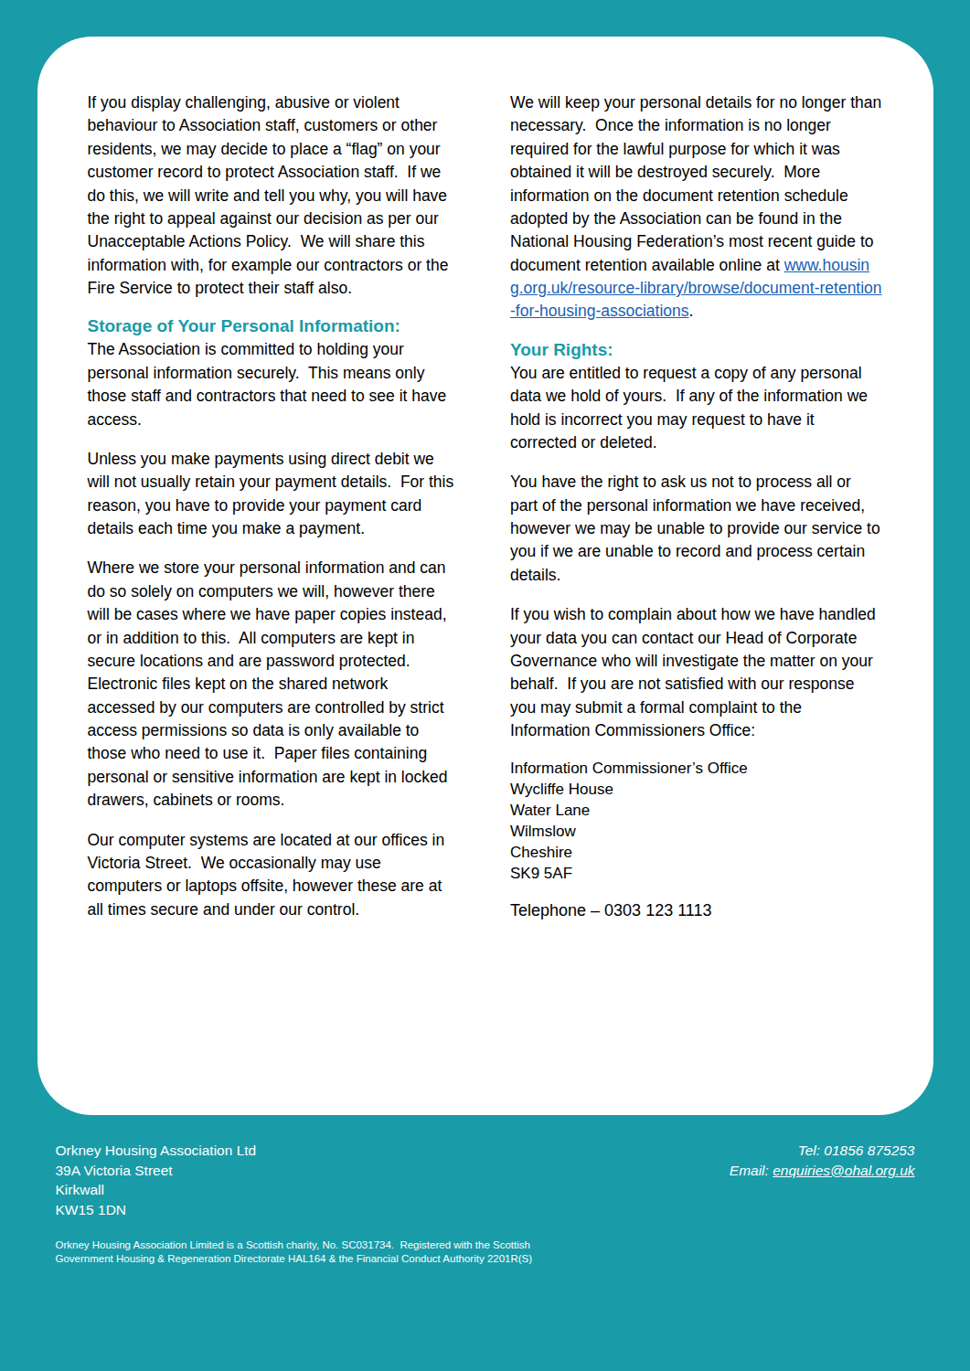If you display challenging, abusive or violent behaviour to Association staff, customers or other residents, we may decide to place a “flag” on your customer record to protect Association staff. If we do this, we will write and tell you why, you will have the right to appeal against our decision as per our Unacceptable Actions Policy. We will share this information with, for example our contractors or the Fire Service to protect their staff also.
Storage of Your Personal Information:
The Association is committed to holding your personal information securely. This means only those staff and contractors that need to see it have access.
Unless you make payments using direct debit we will not usually retain your payment details. For this reason, you have to provide your payment card details each time you make a payment.
Where we store your personal information and can do so solely on computers we will, however there will be cases where we have paper copies instead, or in addition to this. All computers are kept in secure locations and are password protected. Electronic files kept on the shared network accessed by our computers are controlled by strict access permissions so data is only available to those who need to use it. Paper files containing personal or sensitive information are kept in locked drawers, cabinets or rooms.
Our computer systems are located at our offices in Victoria Street. We occasionally may use computers or laptops offsite, however these are at all times secure and under our control.
We will keep your personal details for no longer than necessary. Once the information is no longer required for the lawful purpose for which it was obtained it will be destroyed securely. More information on the document retention schedule adopted by the Association can be found in the National Housing Federation’s most recent guide to document retention available online at www.housing.org.uk/resource-library/browse/document-retention-for-housing-associations.
Your Rights:
You are entitled to request a copy of any personal data we hold of yours. If any of the information we hold is incorrect you may request to have it corrected or deleted.
You have the right to ask us not to process all or part of the personal information we have received, however we may be unable to provide our service to you if we are unable to record and process certain details.
If you wish to complain about how we have handled your data you can contact our Head of Corporate Governance who will investigate the matter on your behalf. If you are not satisfied with our response you may submit a formal complaint to the Information Commissioners Office:
Information Commissioner’s Office
Wycliffe House
Water Lane
Wilmslow
Cheshire
SK9 5AF
Telephone – 0303 123 1113
Orkney Housing Association Ltd
39A Victoria Street
Kirkwall
KW15 1DN
Tel: 01856 875253
Email: enquiries@ohal.org.uk
Orkney Housing Association Limited is a Scottish charity, No. SC031734. Registered with the Scottish
Government Housing & Regeneration Directorate HAL164 & the Financial Conduct Authority 2201R(S)